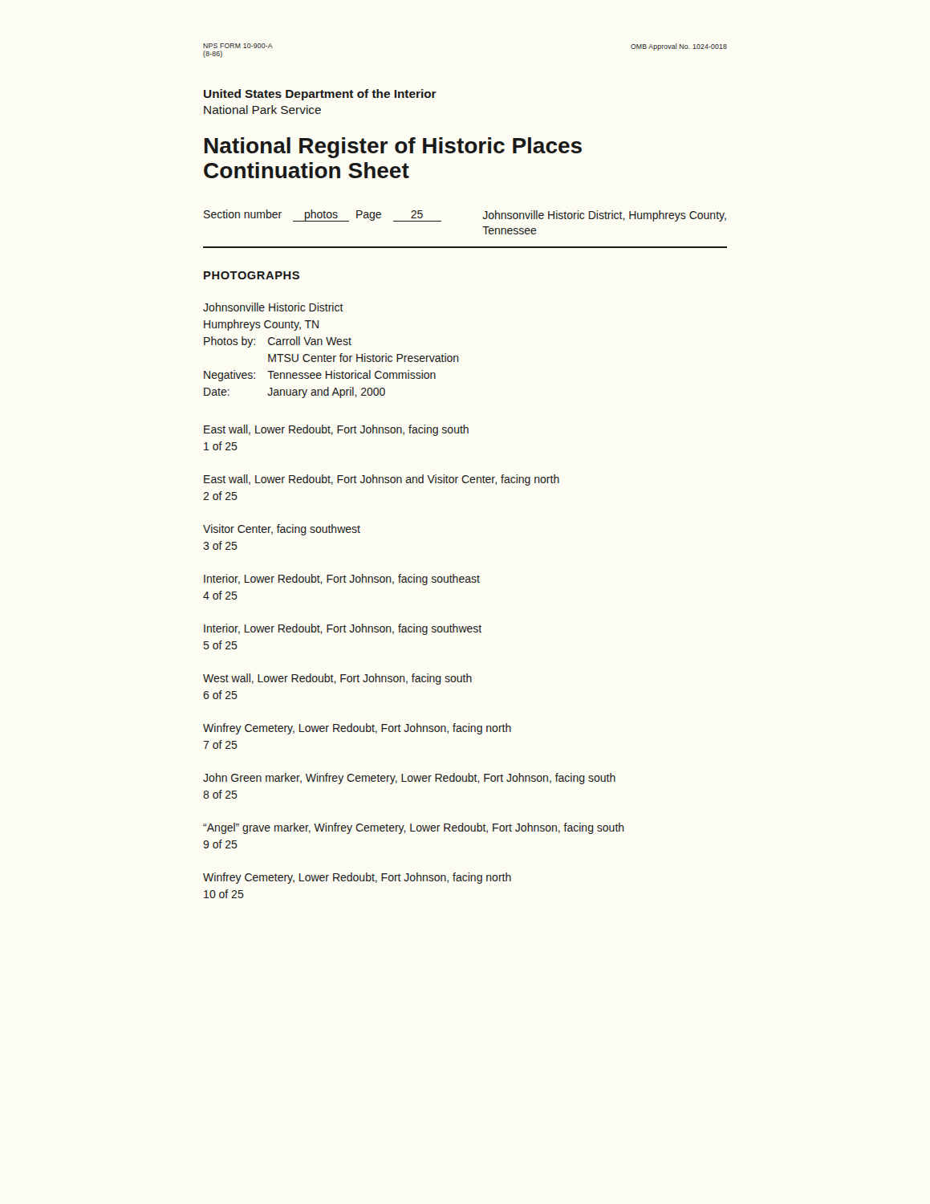NPS FORM 10-900-A
(8-86)
OMB Approval No. 1024-0018
United States Department of the Interior
National Park Service
National Register of Historic Places
Continuation Sheet
Section number photos Page 25
Johnsonville Historic District, Humphreys County,
Tennessee
PHOTOGRAPHS
Johnsonville Historic District
Humphreys County, TN
| Photos by: | Carroll Van West |
| | MTSU Center for Historic Preservation |
| Negatives: | Tennessee Historical Commission |
| Date: | January and April, 2000 |
East wall, Lower Redoubt, Fort Johnson, facing south
1 of 25
East wall, Lower Redoubt, Fort Johnson and Visitor Center, facing north
2 of 25
Visitor Center, facing southwest
3 of 25
Interior, Lower Redoubt, Fort Johnson, facing southeast
4 of 25
Interior, Lower Redoubt, Fort Johnson, facing southwest
5 of 25
West wall, Lower Redoubt, Fort Johnson, facing south
6 of 25
Winfrey Cemetery, Lower Redoubt, Fort Johnson, facing north
7 of 25
John Green marker, Winfrey Cemetery, Lower Redoubt, Fort Johnson, facing south
8 of 25
“Angel” grave marker, Winfrey Cemetery, Lower Redoubt, Fort Johnson, facing south
9 of 25
Winfrey Cemetery, Lower Redoubt, Fort Johnson, facing north
10 of 25